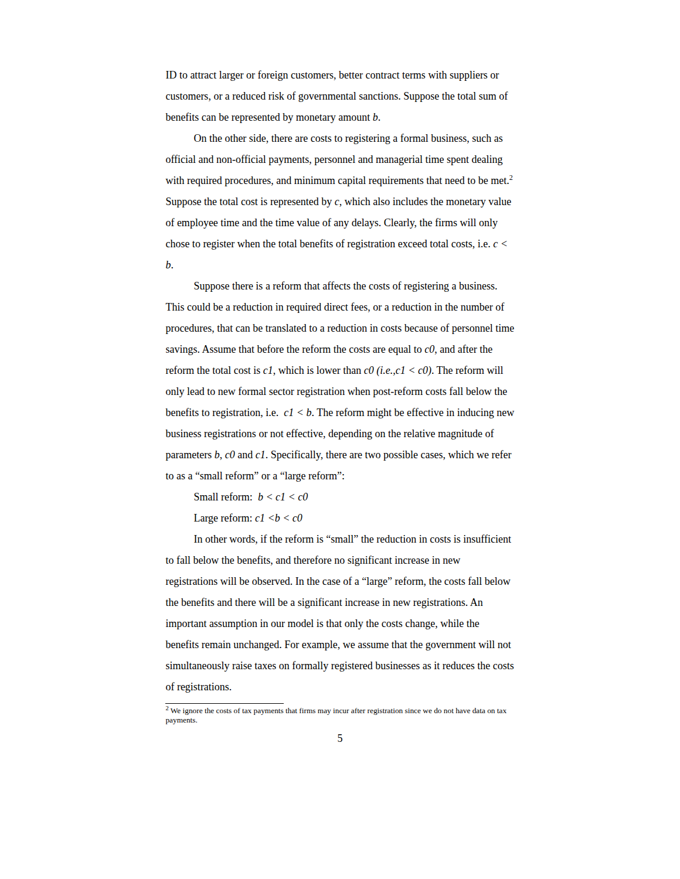ID to attract larger or foreign customers, better contract terms with suppliers or customers, or a reduced risk of governmental sanctions. Suppose the total sum of benefits can be represented by monetary amount b.
On the other side, there are costs to registering a formal business, such as official and non-official payments, personnel and managerial time spent dealing with required procedures, and minimum capital requirements that need to be met.2 Suppose the total cost is represented by c, which also includes the monetary value of employee time and the time value of any delays. Clearly, the firms will only chose to register when the total benefits of registration exceed total costs, i.e. c < b.
Suppose there is a reform that affects the costs of registering a business. This could be a reduction in required direct fees, or a reduction in the number of procedures, that can be translated to a reduction in costs because of personnel time savings. Assume that before the reform the costs are equal to c0, and after the reform the total cost is c1, which is lower than c0 (i.e.,c1 < c0). The reform will only lead to new formal sector registration when post-reform costs fall below the benefits to registration, i.e. c1 < b. The reform might be effective in inducing new business registrations or not effective, depending on the relative magnitude of parameters b, c0 and c1. Specifically, there are two possible cases, which we refer to as a “small reform” or a “large reform”:
Small reform: b < c1 < c0
Large reform: c1 <b < c0
In other words, if the reform is “small” the reduction in costs is insufficient to fall below the benefits, and therefore no significant increase in new registrations will be observed. In the case of a “large” reform, the costs fall below the benefits and there will be a significant increase in new registrations. An important assumption in our model is that only the costs change, while the benefits remain unchanged. For example, we assume that the government will not simultaneously raise taxes on formally registered businesses as it reduces the costs of registrations.
2 We ignore the costs of tax payments that firms may incur after registration since we do not have data on tax payments.
5